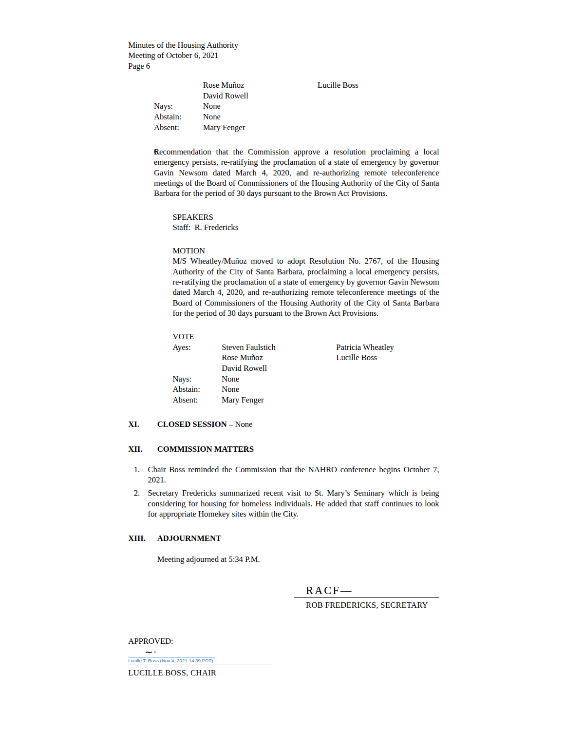Minutes of the Housing Authority
Meeting of October 6, 2021
Page 6
| | Rose Muñoz | Lucille Boss |
| | David Rowell | |
| Nays: | None | |
| Abstain: | None | |
| Absent: | Mary Fenger | |
6.
Recommendation that the Commission approve a resolution proclaiming a local emergency persists, re-ratifying the proclamation of a state of emergency by governor Gavin Newsom dated March 4, 2020, and re-authorizing remote teleconference meetings of the Board of Commissioners of the Housing Authority of the City of Santa Barbara for the period of 30 days pursuant to the Brown Act Provisions.
SPEAKERS
Staff: R. Fredericks
MOTION
M/S Wheatley/Muñoz moved to adopt Resolution No. 2767, of the Housing Authority of the City of Santa Barbara, proclaiming a local emergency persists, re-ratifying the proclamation of a state of emergency by governor Gavin Newsom dated March 4, 2020, and re-authorizing remote teleconference meetings of the Board of Commissioners of the Housing Authority of the City of Santa Barbara for the period of 30 days pursuant to the Brown Act Provisions.
VOTE
| Ayes: | Steven Faulstich | Patricia Wheatley |
| | Rose Muñoz | Lucille Boss |
| | David Rowell | |
| Nays: | None | |
| Abstain: | None | |
| Absent: | Mary Fenger | |
XI.
CLOSED SESSION – None
XII.
COMMISSION MATTERS
1. Chair Boss reminded the Commission that the NAHRO conference begins October 7, 2021.
2. Secretary Fredericks summarized recent visit to St. Mary’s Seminary which is being considering for housing for homeless individuals. He added that staff continues to look for appropriate Homekey sites within the City.
XIII.
ADJOURNMENT
Meeting adjourned at 5:34 P.M.
R A C F —
ROB FREDERICKS, SECRETARY
APPROVED:
∼ ⋅
Lucille T. Boss (Nov 4, 2021 14:39 PDT)
LUCILLE BOSS, CHAIR